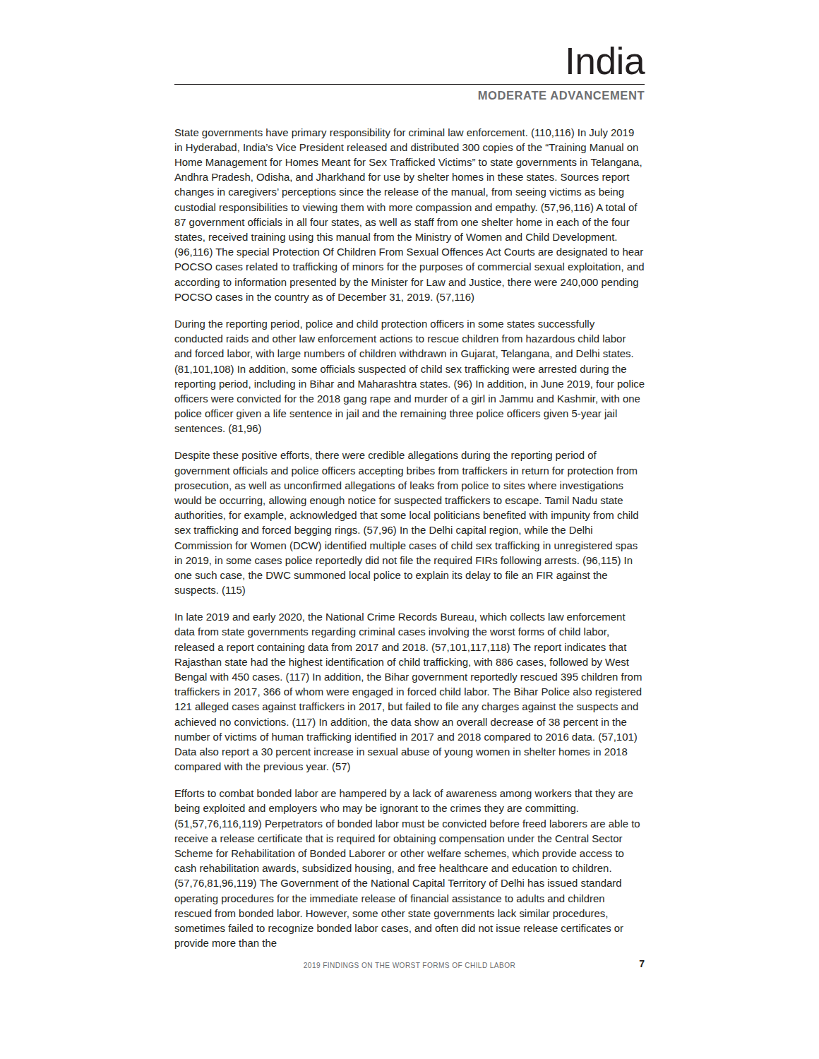India
MODERATE ADVANCEMENT
State governments have primary responsibility for criminal law enforcement. (110,116) In July 2019 in Hyderabad, India’s Vice President released and distributed 300 copies of the “Training Manual on Home Management for Homes Meant for Sex Trafficked Victims” to state governments in Telangana, Andhra Pradesh, Odisha, and Jharkhand for use by shelter homes in these states. Sources report changes in caregivers’ perceptions since the release of the manual, from seeing victims as being custodial responsibilities to viewing them with more compassion and empathy. (57,96,116) A total of 87 government officials in all four states, as well as staff from one shelter home in each of the four states, received training using this manual from the Ministry of Women and Child Development. (96,116) The special Protection Of Children From Sexual Offences Act Courts are designated to hear POCSO cases related to trafficking of minors for the purposes of commercial sexual exploitation, and according to information presented by the Minister for Law and Justice, there were 240,000 pending POCSO cases in the country as of December 31, 2019. (57,116)
During the reporting period, police and child protection officers in some states successfully conducted raids and other law enforcement actions to rescue children from hazardous child labor and forced labor, with large numbers of children withdrawn in Gujarat, Telangana, and Delhi states. (81,101,108) In addition, some officials suspected of child sex trafficking were arrested during the reporting period, including in Bihar and Maharashtra states. (96) In addition, in June 2019, four police officers were convicted for the 2018 gang rape and murder of a girl in Jammu and Kashmir, with one police officer given a life sentence in jail and the remaining three police officers given 5-year jail sentences. (81,96)
Despite these positive efforts, there were credible allegations during the reporting period of government officials and police officers accepting bribes from traffickers in return for protection from prosecution, as well as unconfirmed allegations of leaks from police to sites where investigations would be occurring, allowing enough notice for suspected traffickers to escape. Tamil Nadu state authorities, for example, acknowledged that some local politicians benefited with impunity from child sex trafficking and forced begging rings. (57,96) In the Delhi capital region, while the Delhi Commission for Women (DCW) identified multiple cases of child sex trafficking in unregistered spas in 2019, in some cases police reportedly did not file the required FIRs following arrests. (96,115) In one such case, the DWC summoned local police to explain its delay to file an FIR against the suspects. (115)
In late 2019 and early 2020, the National Crime Records Bureau, which collects law enforcement data from state governments regarding criminal cases involving the worst forms of child labor, released a report containing data from 2017 and 2018. (57,101,117,118) The report indicates that Rajasthan state had the highest identification of child trafficking, with 886 cases, followed by West Bengal with 450 cases. (117) In addition, the Bihar government reportedly rescued 395 children from traffickers in 2017, 366 of whom were engaged in forced child labor. The Bihar Police also registered 121 alleged cases against traffickers in 2017, but failed to file any charges against the suspects and achieved no convictions. (117) In addition, the data show an overall decrease of 38 percent in the number of victims of human trafficking identified in 2017 and 2018 compared to 2016 data. (57,101) Data also report a 30 percent increase in sexual abuse of young women in shelter homes in 2018 compared with the previous year. (57)
Efforts to combat bonded labor are hampered by a lack of awareness among workers that they are being exploited and employers who may be ignorant to the crimes they are committing. (51,57,76,116,119) Perpetrators of bonded labor must be convicted before freed laborers are able to receive a release certificate that is required for obtaining compensation under the Central Sector Scheme for Rehabilitation of Bonded Laborer or other welfare schemes, which provide access to cash rehabilitation awards, subsidized housing, and free healthcare and education to children. (57,76,81,96,119) The Government of the National Capital Territory of Delhi has issued standard operating procedures for the immediate release of financial assistance to adults and children rescued from bonded labor. However, some other state governments lack similar procedures, sometimes failed to recognize bonded labor cases, and often did not issue release certificates or provide more than the
2019 Findings on the Worst Forms of Child Labor 7